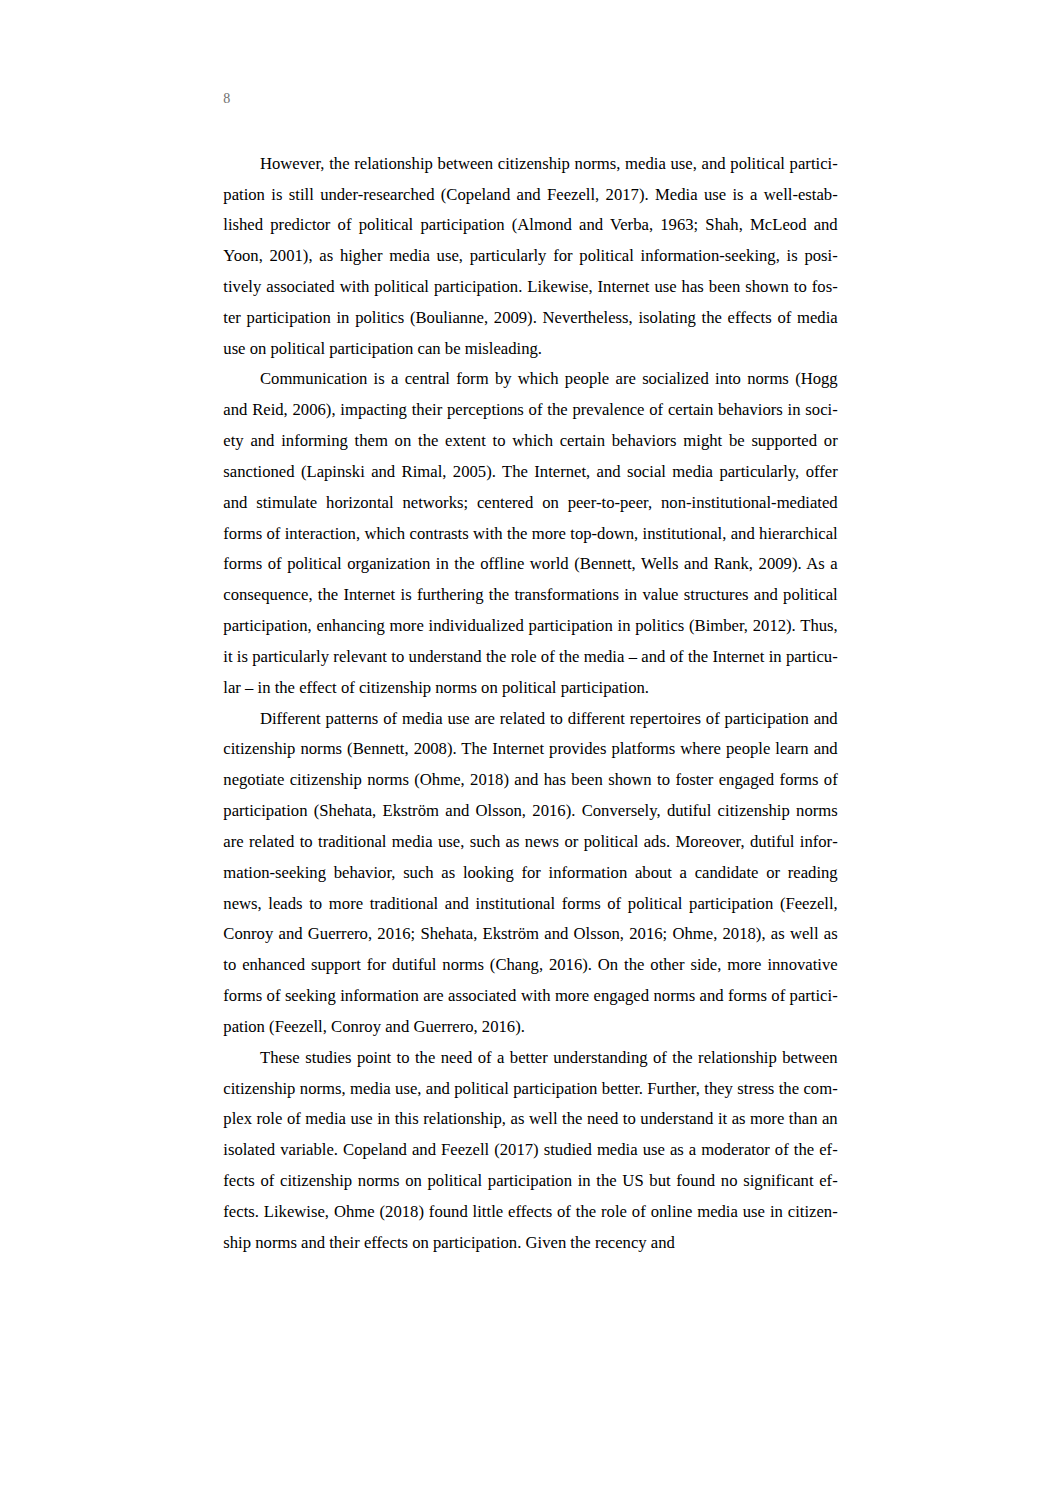8
However, the relationship between citizenship norms, media use, and political participation is still under-researched (Copeland and Feezell, 2017). Media use is a well-established predictor of political participation (Almond and Verba, 1963; Shah, McLeod and Yoon, 2001), as higher media use, particularly for political information-seeking, is positively associated with political participation. Likewise, Internet use has been shown to foster participation in politics (Boulianne, 2009). Nevertheless, isolating the effects of media use on political participation can be misleading.
Communication is a central form by which people are socialized into norms (Hogg and Reid, 2006), impacting their perceptions of the prevalence of certain behaviors in society and informing them on the extent to which certain behaviors might be supported or sanctioned (Lapinski and Rimal, 2005). The Internet, and social media particularly, offer and stimulate horizontal networks; centered on peer-to-peer, non-institutional-mediated forms of interaction, which contrasts with the more top-down, institutional, and hierarchical forms of political organization in the offline world (Bennett, Wells and Rank, 2009). As a consequence, the Internet is furthering the transformations in value structures and political participation, enhancing more individualized participation in politics (Bimber, 2012). Thus, it is particularly relevant to understand the role of the media – and of the Internet in particular – in the effect of citizenship norms on political participation.
Different patterns of media use are related to different repertoires of participation and citizenship norms (Bennett, 2008). The Internet provides platforms where people learn and negotiate citizenship norms (Ohme, 2018) and has been shown to foster engaged forms of participation (Shehata, Ekström and Olsson, 2016). Conversely, dutiful citizenship norms are related to traditional media use, such as news or political ads. Moreover, dutiful information-seeking behavior, such as looking for information about a candidate or reading news, leads to more traditional and institutional forms of political participation (Feezell, Conroy and Guerrero, 2016; Shehata, Ekström and Olsson, 2016; Ohme, 2018), as well as to enhanced support for dutiful norms (Chang, 2016). On the other side, more innovative forms of seeking information are associated with more engaged norms and forms of participation (Feezell, Conroy and Guerrero, 2016).
These studies point to the need of a better understanding of the relationship between citizenship norms, media use, and political participation better. Further, they stress the complex role of media use in this relationship, as well the need to understand it as more than an isolated variable. Copeland and Feezell (2017) studied media use as a moderator of the effects of citizenship norms on political participation in the US but found no significant effects. Likewise, Ohme (2018) found little effects of the role of online media use in citizenship norms and their effects on participation. Given the recency and